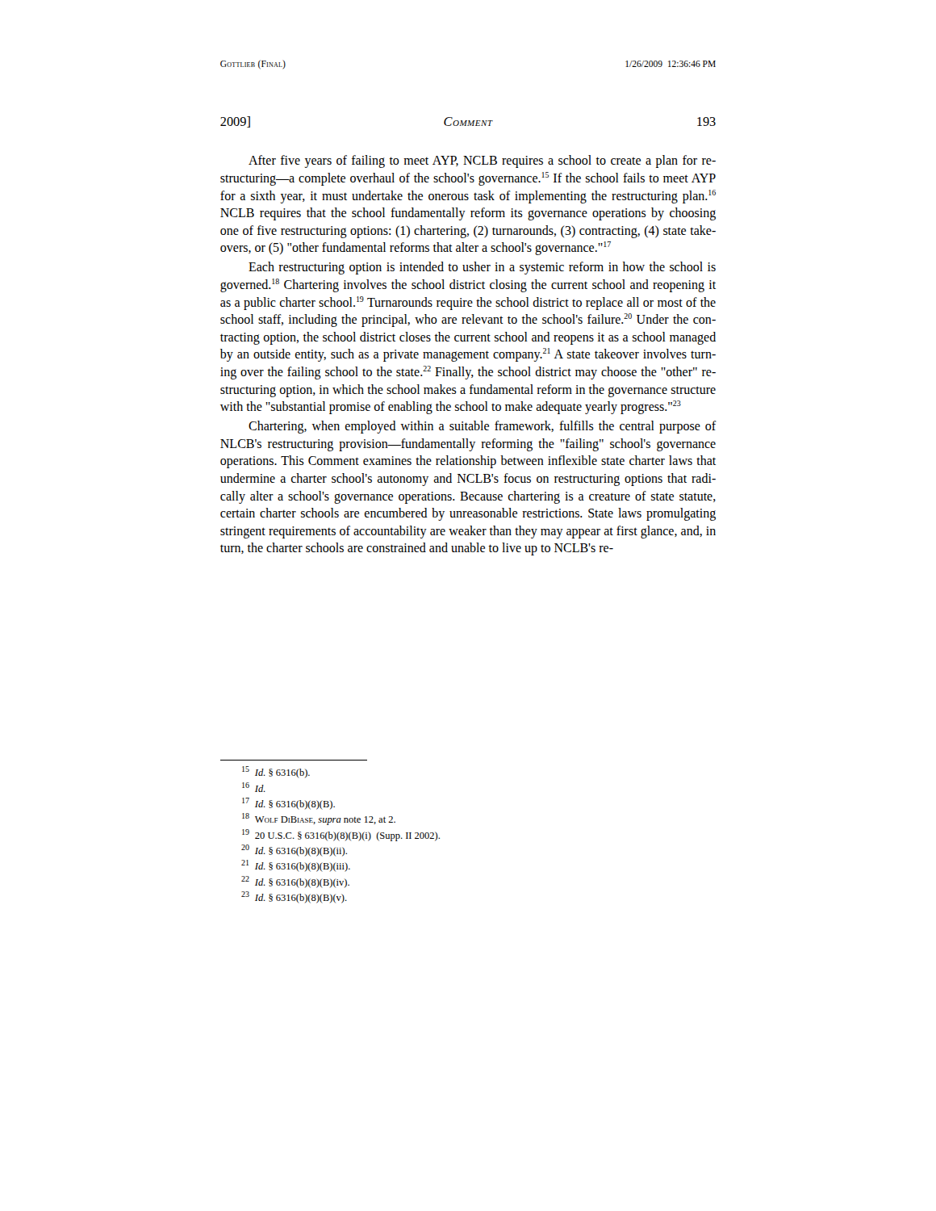Gottlieb (Final) 1/26/2009 12:36:46 PM
2009] Comment 193
After five years of failing to meet AYP, NCLB requires a school to create a plan for restructuring—a complete overhaul of the school's governance.15 If the school fails to meet AYP for a sixth year, it must undertake the onerous task of implementing the restructuring plan.16 NCLB requires that the school fundamentally reform its governance operations by choosing one of five restructuring options: (1) chartering, (2) turnarounds, (3) contracting, (4) state takeovers, or (5) "other fundamental reforms that alter a school's governance."17
Each restructuring option is intended to usher in a systemic reform in how the school is governed.18 Chartering involves the school district closing the current school and reopening it as a public charter school.19 Turnarounds require the school district to replace all or most of the school staff, including the principal, who are relevant to the school's failure.20 Under the contracting option, the school district closes the current school and reopens it as a school managed by an outside entity, such as a private management company.21 A state takeover involves turning over the failing school to the state.22 Finally, the school district may choose the "other" restructuring option, in which the school makes a fundamental reform in the governance structure with the "substantial promise of enabling the school to make adequate yearly progress."23
Chartering, when employed within a suitable framework, fulfills the central purpose of NLCB's restructuring provision—fundamentally reforming the "failing" school's governance operations. This Comment examines the relationship between inflexible state charter laws that undermine a charter school's autonomy and NCLB's focus on restructuring options that radically alter a school's governance operations. Because chartering is a creature of state statute, certain charter schools are encumbered by unreasonable restrictions. State laws promulgating stringent requirements of accountability are weaker than they may appear at first glance, and, in turn, the charter schools are constrained and unable to live up to NCLB's re-
15 Id. § 6316(b).
16 Id.
17 Id. § 6316(b)(8)(B).
18 Wolf DiBiase, supra note 12, at 2.
1920 U.S.C. § 6316(b)(8)(B)(i) (Supp. II 2002).
20 Id. § 6316(b)(8)(B)(ii).
21 Id. § 6316(b)(8)(B)(iii).
22 Id. § 6316(b)(8)(B)(iv).
23 Id. § 6316(b)(8)(B)(v).